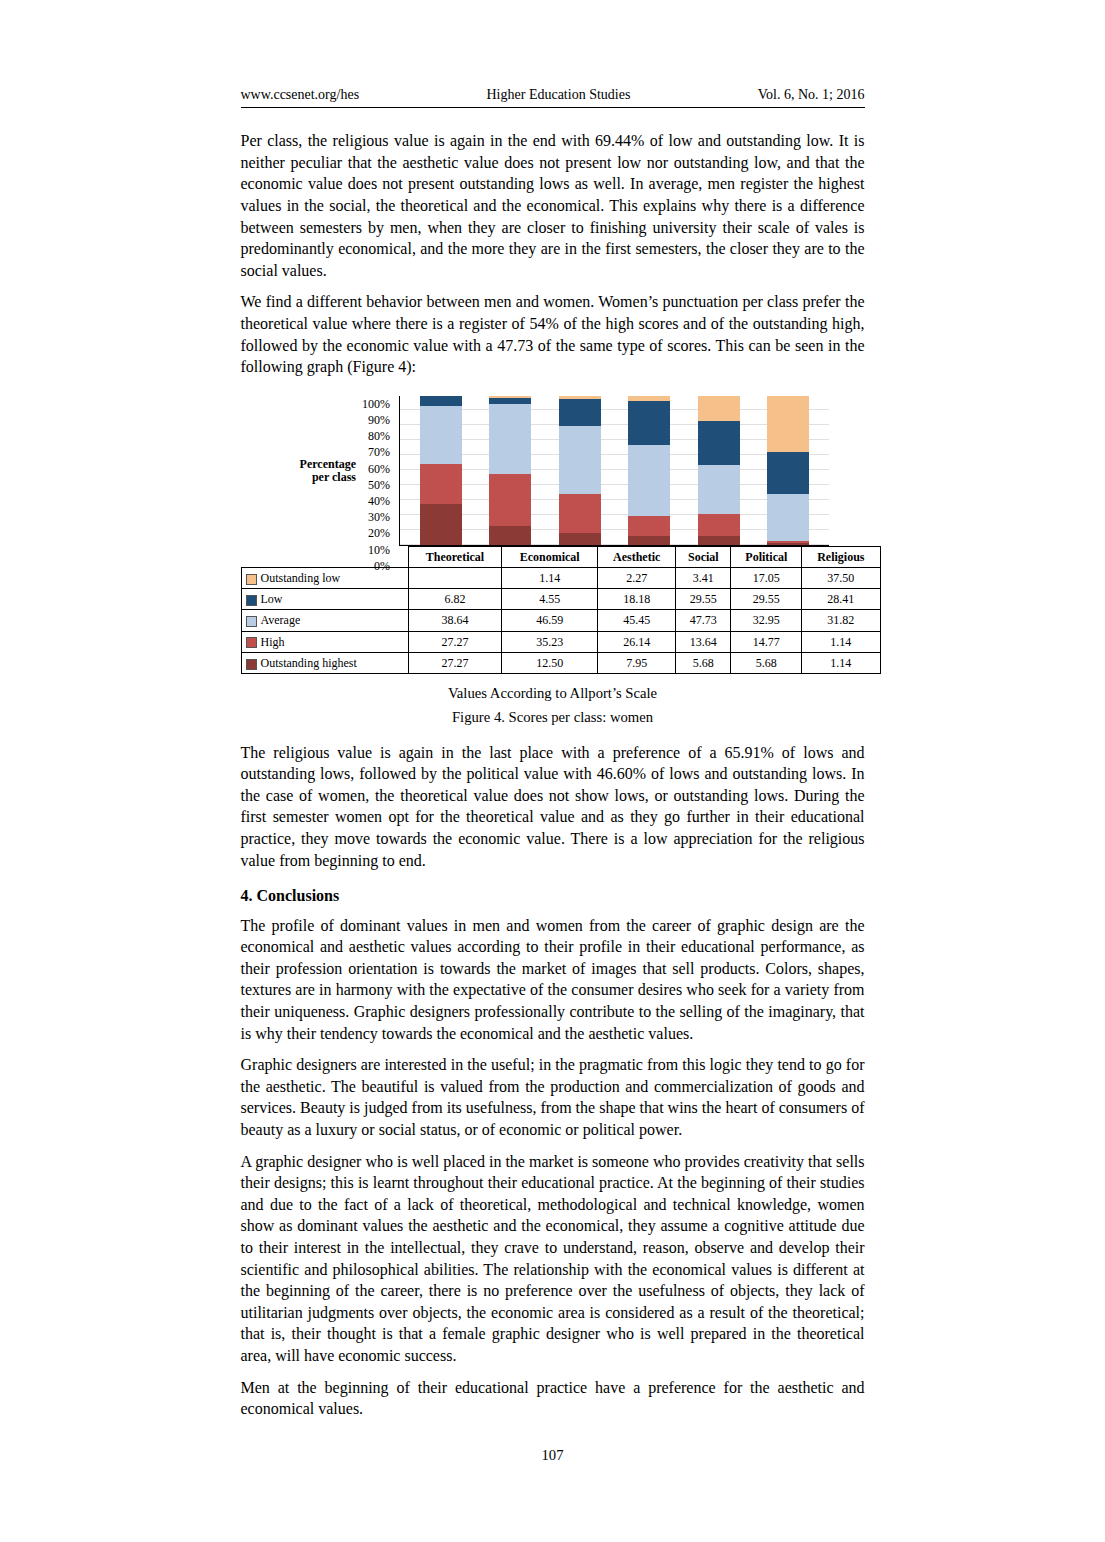www.ccsenet.org/hes
Higher Education Studies
Vol. 6, No. 1; 2016
Per class, the religious value is again in the end with 69.44% of low and outstanding low. It is neither peculiar that the aesthetic value does not present low nor outstanding low, and that the economic value does not present outstanding lows as well. In average, men register the highest values in the social, the theoretical and the economical. This explains why there is a difference between semesters by men, when they are closer to finishing university their scale of vales is predominantly economical, and the more they are in the first semesters, the closer they are to the social values.
We find a different behavior between men and women. Women’s punctuation per class prefer the theoretical value where there is a register of 54% of the high scores and of the outstanding high, followed by the economic value with a 47.73 of the same type of scores. This can be seen in the following graph (Figure 4):
Percentage
per class
100%
90%
80%
70%
60%
50%
40%
30%
20%
10%
0%
| | Theoretical | Economical | Aesthetic | Social | Political | Religious |
| --- | --- | --- | --- | --- | --- | --- |
| Outstanding low | | 1.14 | 2.27 | 3.41 | 17.05 | 37.50 |
| Low | 6.82 | 4.55 | 18.18 | 29.55 | 29.55 | 28.41 |
| Average | 38.64 | 46.59 | 45.45 | 47.73 | 32.95 | 31.82 |
| High | 27.27 | 35.23 | 26.14 | 13.64 | 14.77 | 1.14 |
| Outstanding highest | 27.27 | 12.50 | 7.95 | 5.68 | 5.68 | 1.14 |
Values According to Allport’s Scale Figure 4. Scores per class: women
The religious value is again in the last place with a preference of a 65.91% of lows and outstanding lows, followed by the political value with 46.60% of lows and outstanding lows. In the case of women, the theoretical value does not show lows, or outstanding lows. During the first semester women opt for the theoretical value and as they go further in their educational practice, they move towards the economic value. There is a low appreciation for the religious value from beginning to end.
4. Conclusions
The profile of dominant values in men and women from the career of graphic design are the economical and aesthetic values according to their profile in their educational performance, as their profession orientation is towards the market of images that sell products. Colors, shapes, textures are in harmony with the expectative of the consumer desires who seek for a variety from their uniqueness. Graphic designers professionally contribute to the selling of the imaginary, that is why their tendency towards the economical and the aesthetic values.
Graphic designers are interested in the useful; in the pragmatic from this logic they tend to go for the aesthetic. The beautiful is valued from the production and commercialization of goods and services. Beauty is judged from its usefulness, from the shape that wins the heart of consumers of beauty as a luxury or social status, or of economic or political power.
A graphic designer who is well placed in the market is someone who provides creativity that sells their designs; this is learnt throughout their educational practice. At the beginning of their studies and due to the fact of a lack of theoretical, methodological and technical knowledge, women show as dominant values the aesthetic and the economical, they assume a cognitive attitude due to their interest in the intellectual, they crave to understand, reason, observe and develop their scientific and philosophical abilities. The relationship with the economical values is different at the beginning of the career, there is no preference over the usefulness of objects, they lack of utilitarian judgments over objects, the economic area is considered as a result of the theoretical; that is, their thought is that a female graphic designer who is well prepared in the theoretical area, will have economic success.
Men at the beginning of their educational practice have a preference for the aesthetic and economical values.
107